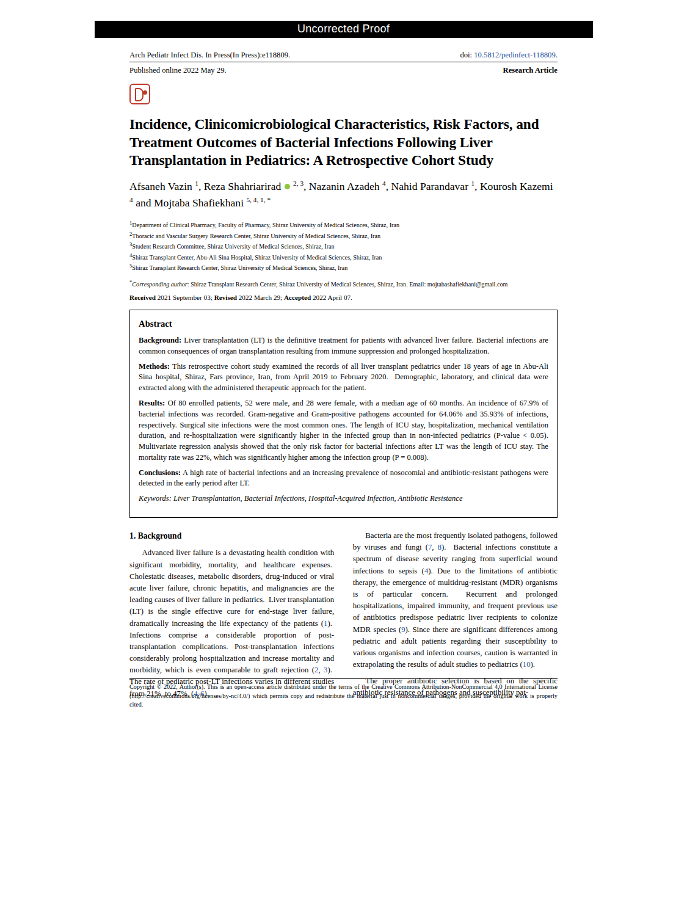Uncorrected Proof
Arch Pediatr Infect Dis. In Press(In Press):e118809.
doi: 10.5812/pedinfect-118809.
Published online 2022 May 29.
Research Article
Incidence, Clinicomicrobiological Characteristics, Risk Factors, and Treatment Outcomes of Bacterial Infections Following Liver Transplantation in Pediatrics: A Retrospective Cohort Study
Afsaneh Vazin 1, Reza Shahriarirad 2, 3, Nazanin Azadeh 4, Nahid Parandavar 1, Kourosh Kazemi 4 and Mojtaba Shafiekhani 5, 4, 1, *
1Department of Clinical Pharmacy, Faculty of Pharmacy, Shiraz University of Medical Sciences, Shiraz, Iran
2Thoracic and Vascular Surgery Research Center, Shiraz University of Medical Sciences, Shiraz, Iran
3Student Research Committee, Shiraz University of Medical Sciences, Shiraz, Iran
4Shiraz Transplant Center, Abu-Ali Sina Hospital, Shiraz University of Medical Sciences, Shiraz, Iran
5Shiraz Transplant Research Center, Shiraz University of Medical Sciences, Shiraz, Iran
*Corresponding author: Shiraz Transplant Research Center, Shiraz University of Medical Sciences, Shiraz, Iran. Email: mojtabashafiekhani@gmail.com
Received 2021 September 03; Revised 2022 March 29; Accepted 2022 April 07.
Abstract
Background: Liver transplantation (LT) is the definitive treatment for patients with advanced liver failure. Bacterial infections are common consequences of organ transplantation resulting from immune suppression and prolonged hospitalization.
Methods: This retrospective cohort study examined the records of all liver transplant pediatrics under 18 years of age in Abu-Ali Sina hospital, Shiraz, Fars province, Iran, from April 2019 to February 2020. Demographic, laboratory, and clinical data were extracted along with the administered therapeutic approach for the patient.
Results: Of 80 enrolled patients, 52 were male, and 28 were female, with a median age of 60 months. An incidence of 67.9% of bacterial infections was recorded. Gram-negative and Gram-positive pathogens accounted for 64.06% and 35.93% of infections, respectively. Surgical site infections were the most common ones. The length of ICU stay, hospitalization, mechanical ventilation duration, and re-hospitalization were significantly higher in the infected group than in non-infected pediatrics (P-value < 0.05). Multivariate regression analysis showed that the only risk factor for bacterial infections after LT was the length of ICU stay. The mortality rate was 22%, which was significantly higher among the infection group (P = 0.008).
Conclusions: A high rate of bacterial infections and an increasing prevalence of nosocomial and antibiotic-resistant pathogens were detected in the early period after LT.
Keywords: Liver Transplantation, Bacterial Infections, Hospital-Acquired Infection, Antibiotic Resistance
1. Background
Advanced liver failure is a devastating health condition with significant morbidity, mortality, and healthcare expenses. Cholestatic diseases, metabolic disorders, drug-induced or viral acute liver failure, chronic hepatitis, and malignancies are the leading causes of liver failure in pediatrics. Liver transplantation (LT) is the single effective cure for end-stage liver failure, dramatically increasing the life expectancy of the patients (1). Infections comprise a considerable proportion of post-transplantation complications. Post-transplantation infections considerably prolong hospitalization and increase mortality and morbidity, which is even comparable to graft rejection (2, 3). The rate of pediatric post-LT infections varies in different studies from 21% to 47% (4-6).
Bacteria are the most frequently isolated pathogens, followed by viruses and fungi (7, 8). Bacterial infections constitute a spectrum of disease severity ranging from superficial wound infections to sepsis (4). Due to the limitations of antibiotic therapy, the emergence of multidrug-resistant (MDR) organisms is of particular concern. Recurrent and prolonged hospitalizations, impaired immunity, and frequent previous use of antibiotics predispose pediatric liver recipients to colonize MDR species (9). Since there are significant differences among pediatric and adult patients regarding their susceptibility to various organisms and infection courses, caution is warranted in extrapolating the results of adult studies to pediatrics (10).
The proper antibiotic selection is based on the specific antibiotic resistance of pathogens and susceptibility pat-
Copyright © 2022, Author(s). This is an open-access article distributed under the terms of the Creative Commons Attribution-NonCommercial 4.0 International License (http://creativecommons.org/licenses/by-nc/4.0/) which permits copy and redistribute the material just in noncommercial usages, provided the original work is properly cited.